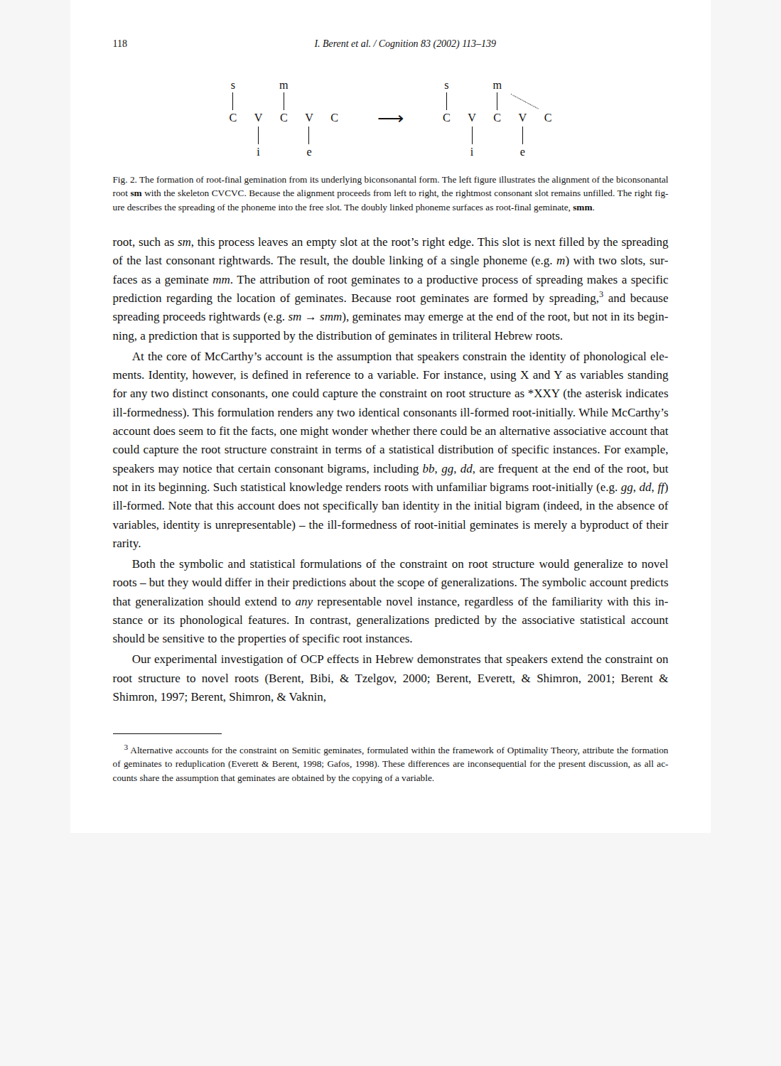118 I. Berent et al. / Cognition 83 (2002) 113–139
s
m
C
V
C
V
C
i
e
⟶
s
m
C
V
C
V
C
i
e
Fig. 2. The formation of root-final gemination from its underlying biconsonantal form. The left figure illustrates the alignment of the biconsonantal root sm with the skeleton CVCVC. Because the alignment proceeds from left to right, the rightmost consonant slot remains unfilled. The right figure describes the spreading of the phoneme into the free slot. The doubly linked phoneme surfaces as root-final geminate, smm.
root, such as sm, this process leaves an empty slot at the root’s right edge. This slot is next filled by the spreading of the last consonant rightwards. The result, the double linking of a single phoneme (e.g. m) with two slots, surfaces as a geminate mm. The attribution of root geminates to a productive process of spreading makes a specific prediction regarding the location of geminates. Because root geminates are formed by spreading,3 and because spreading proceeds rightwards (e.g. sm → smm), geminates may emerge at the end of the root, but not in its beginning, a prediction that is supported by the distribution of geminates in triliteral Hebrew roots.
At the core of McCarthy’s account is the assumption that speakers constrain the identity of phonological elements. Identity, however, is defined in reference to a variable. For instance, using X and Y as variables standing for any two distinct consonants, one could capture the constraint on root structure as *XXY (the asterisk indicates ill-formedness). This formulation renders any two identical consonants ill-formed root-initially. While McCarthy’s account does seem to fit the facts, one might wonder whether there could be an alternative associative account that could capture the root structure constraint in terms of a statistical distribution of specific instances. For example, speakers may notice that certain consonant bigrams, including bb, gg, dd, are frequent at the end of the root, but not in its beginning. Such statistical knowledge renders roots with unfamiliar bigrams root-initially (e.g. gg, dd, ff) ill-formed. Note that this account does not specifically ban identity in the initial bigram (indeed, in the absence of variables, identity is unrepresentable) – the ill-formedness of root-initial geminates is merely a byproduct of their rarity.
Both the symbolic and statistical formulations of the constraint on root structure would generalize to novel roots – but they would differ in their predictions about the scope of generalizations. The symbolic account predicts that generalization should extend to any representable novel instance, regardless of the familiarity with this instance or its phonological features. In contrast, generalizations predicted by the associative statistical account should be sensitive to the properties of specific root instances.
Our experimental investigation of OCP effects in Hebrew demonstrates that speakers extend the constraint on root structure to novel roots (Berent, Bibi, & Tzelgov, 2000; Berent, Everett, & Shimron, 2001; Berent & Shimron, 1997; Berent, Shimron, & Vaknin,
3 Alternative accounts for the constraint on Semitic geminates, formulated within the framework of Optimality Theory, attribute the formation of geminates to reduplication (Everett & Berent, 1998; Gafos, 1998). These differences are inconsequential for the present discussion, as all accounts share the assumption that geminates are obtained by the copying of a variable.